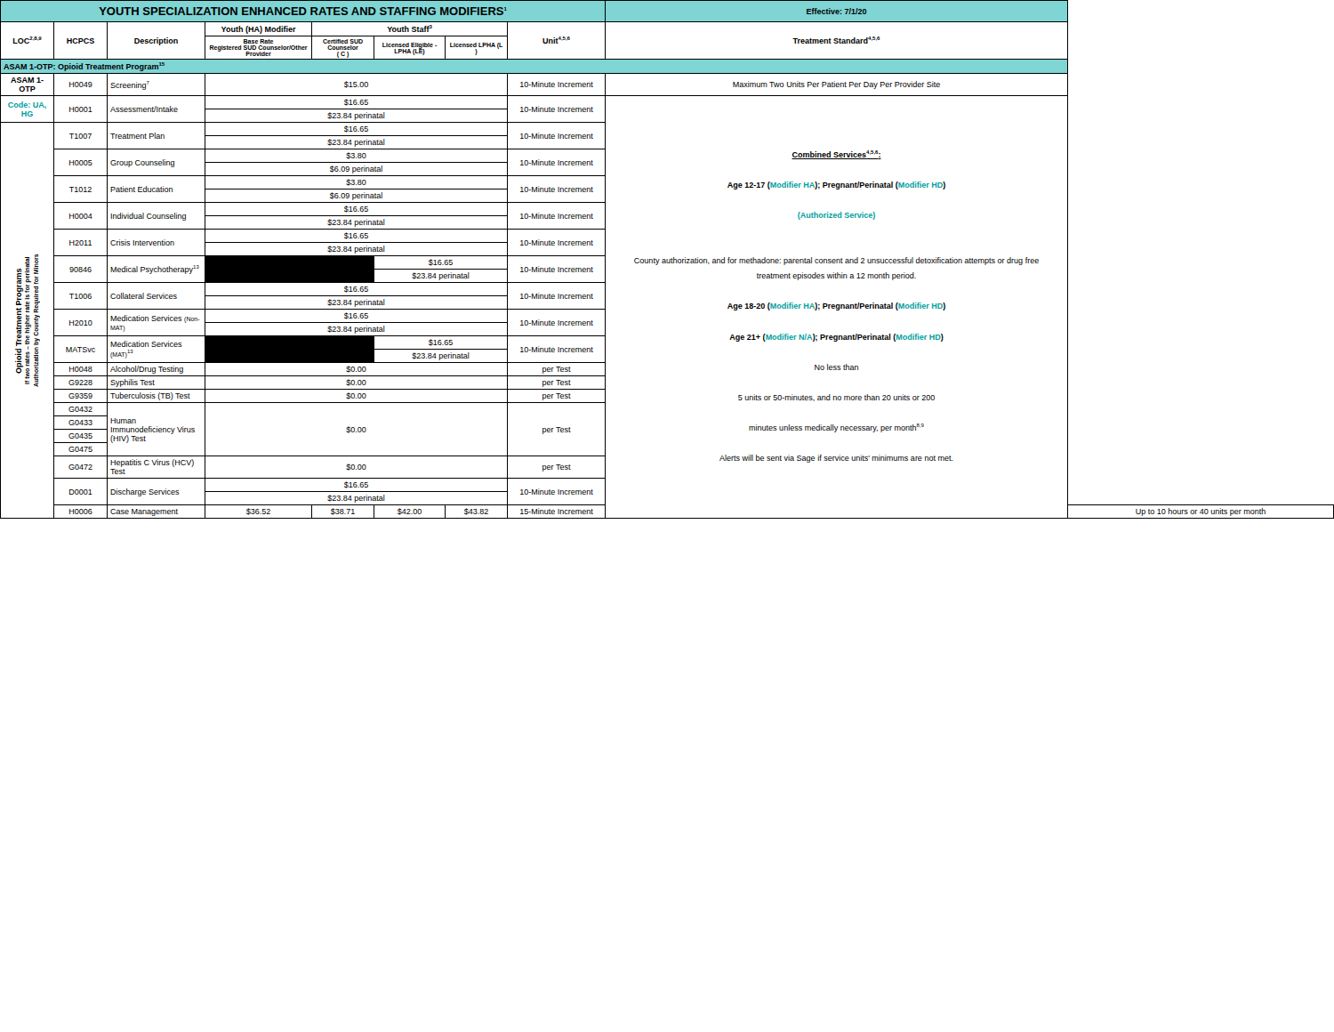| YOUTH SPECIALIZATION ENHANCED RATES AND STAFFING MODIFIERS 1 | Effective: 7/1/20 |
| LOC 2,8,9 | HCPCS | Description | Youth (HA) Modifier | Youth Staff 3 | Unit 4,5,6 | Treatment Standard 4,5,6 |
| Base Rate Registered SUD Counselor/Other Provider | Certified SUD Counselor ( C ) | Licensed Eligible - LPHA (LE) | Licensed LPHA (L ) |
| ASAM 1-OTP: Opioid Treatment Program 15 |
| ASAM 1-OTP | H0049 | Screening 7 | $15.00 | 10-Minute Increment | Maximum Two Units Per Patient Per Day Per Provider Site |
| Code: UA, HG | H0001 | Assessment/Intake | $16.65 | 10-Minute Increment | Combined Services 4,5,6 : Age 12-17 ( Modifier HA ); Pregnant/Perinatal ( Modifier HD ) (Authorized Service) County authorization, and for methadone: parental consent and 2 unsuccessful detoxification attempts or drug free treatment episodes within a 12 month period. Age 18-20 ( Modifier HA ); Pregnant/Perinatal ( Modifier HD ) Age 21+ ( Modifier N/A ); Pregnant/Perinatal ( Modifier HD ) No less than 5 units or 50-minutes, and no more than 20 units or 200 minutes unless medically necessary, per month 8,9 Alerts will be sent via Sage if service units' minimums are not met. |
| $23.84 perinatal |
| Opioid Treatment Programs If two rates – the higher rate is for perinatal Authorization by County Required for Minors | T1007 | Treatment Plan | $16.65 | 10-Minute Increment |
| $23.84 perinatal |
| H0005 | Group Counseling | $3.80 | 10-Minute Increment |
| $6.09 perinatal |
| T1012 | Patient Education | $3.80 | 10-Minute Increment |
| $6.09 perinatal |
| H0004 | Individual Counseling | $16.65 | 10-Minute Increment |
| $23.84 perinatal |
| H2011 | Crisis Intervention | $16.65 | 10-Minute Increment |
| $23.84 perinatal |
| 90846 | Medical Psychotherapy 13 | | | $16.65 | 10-Minute Increment |
| $23.84 perinatal |
| T1006 | Collateral Services | $16.65 | 10-Minute Increment |
| $23.84 perinatal |
| H2010 | Medication Services (Non-MAT) | $16.65 | 10-Minute Increment |
| $23.84 perinatal |
| MATSvc | Medication Services (MAT) 13 | | | $16.65 | 10-Minute Increment |
| $23.84 perinatal |
| H0048 | Alcohol/Drug Testing | $0.00 | per Test |
| G9228 | Syphilis Test | $0.00 | per Test |
| G9359 | Tuberculosis (TB) Test | $0.00 | per Test |
| G0432 | Human Immunodeficiency Virus (HIV) Test | $0.00 | per Test |
| G0433 |
| G0435 |
| G0475 |
| G0472 | Hepatitis C Virus (HCV) Test | $0.00 | per Test |
| D0001 | Discharge Services | $16.65 | 10-Minute Increment |
| $23.84 perinatal |
| H0006 | Case Management | $36.52 | $38.71 | $42.00 | $43.82 | 15-Minute Increment | Up to 10 hours or 40 units per month |